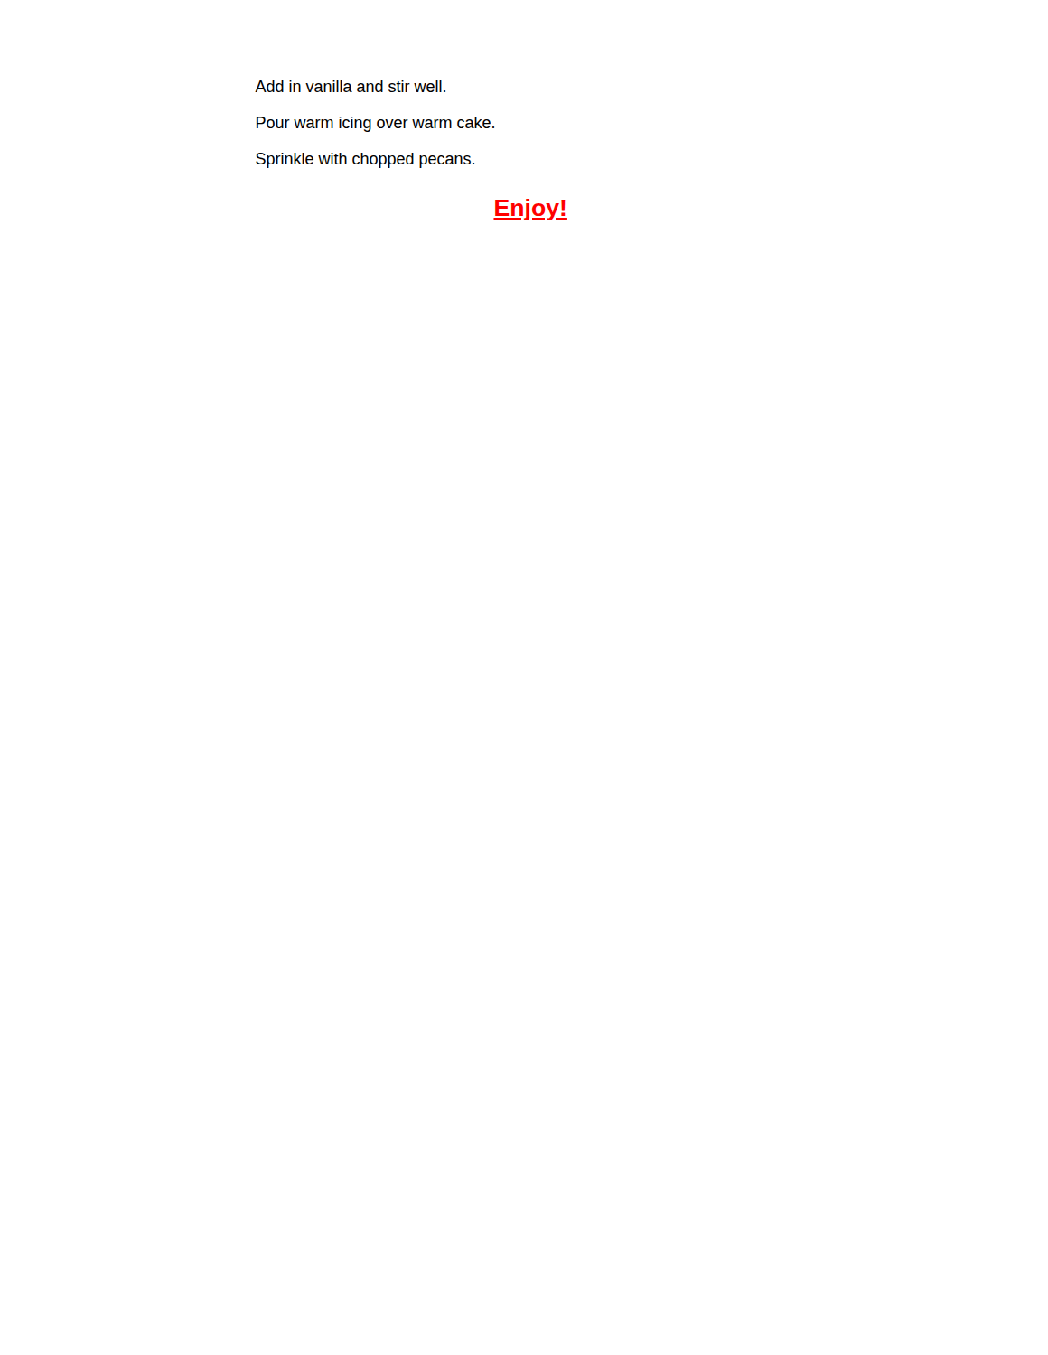Add in vanilla and stir well.
Pour warm icing over warm cake.
Sprinkle with chopped pecans.
Enjoy!